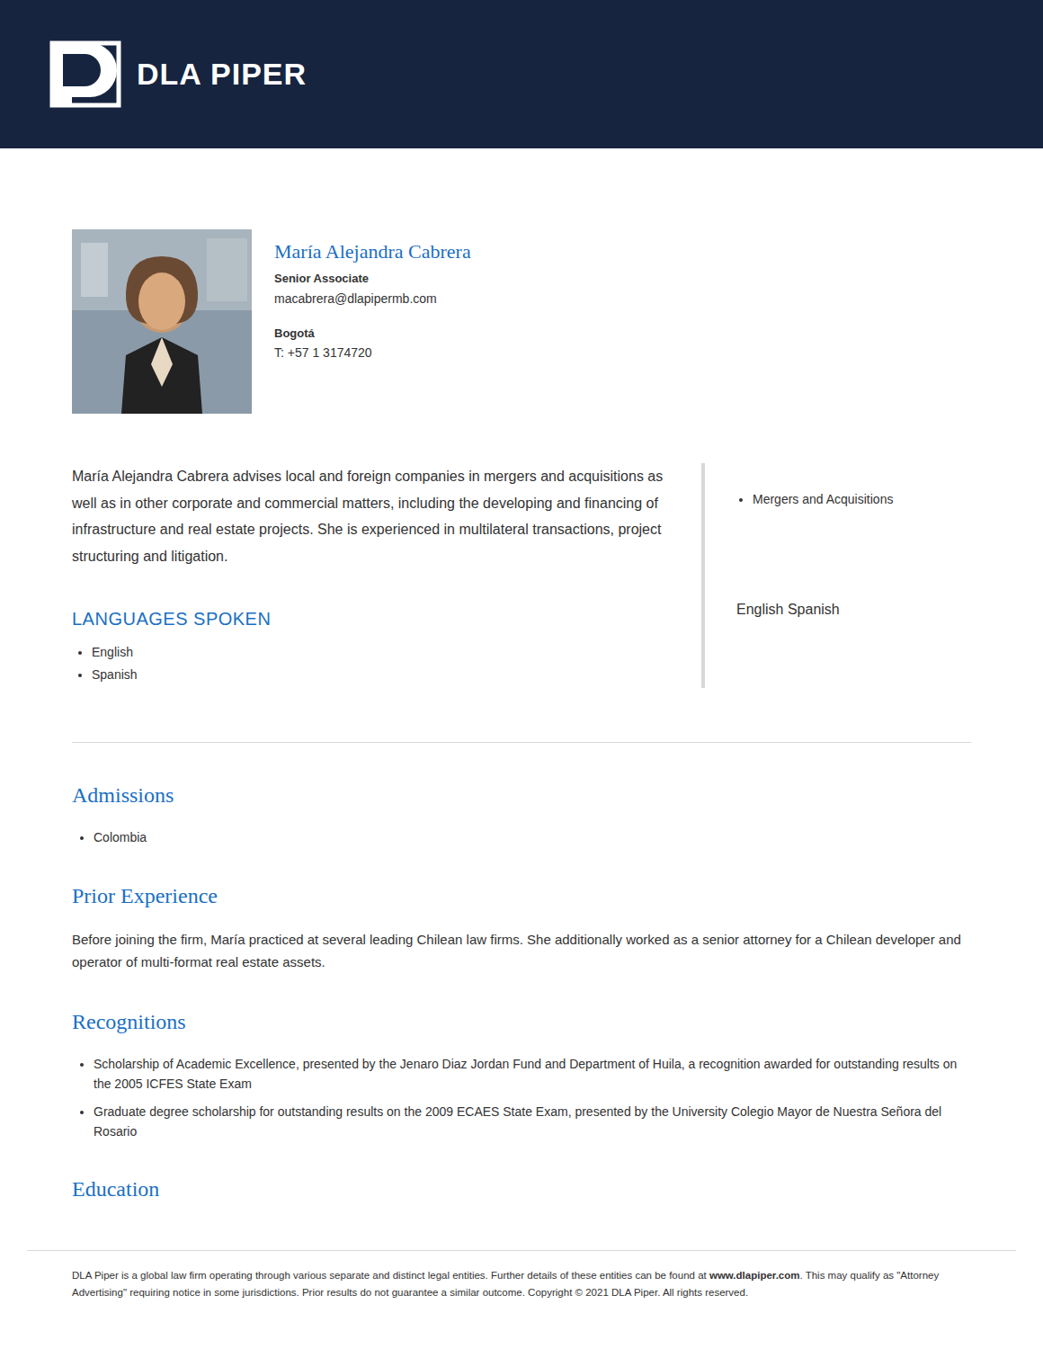DLA PIPER
María Alejandra Cabrera
Senior Associate
macabrera@dlapipermb.com
Bogotá
T: +57 1 3174720
María Alejandra Cabrera advises local and foreign companies in mergers and acquisitions as well as in other corporate and commercial matters, including the developing and financing of infrastructure and real estate projects. She is experienced in multilateral transactions, project structuring and litigation.
LANGUAGES SPOKEN
English
Spanish
Mergers and Acquisitions
English Spanish
Admissions
Colombia
Prior Experience
Before joining the firm, María practiced at several leading Chilean law firms. She additionally worked as a senior attorney for a Chilean developer and operator of multi-format real estate assets.
Recognitions
Scholarship of Academic Excellence, presented by the Jenaro Diaz Jordan Fund and Department of Huila, a recognition awarded for outstanding results on the 2005 ICFES State Exam
Graduate degree scholarship for outstanding results on the 2009 ECAES State Exam, presented by the University Colegio Mayor de Nuestra Señora del Rosario
Education
DLA Piper is a global law firm operating through various separate and distinct legal entities. Further details of these entities can be found at www.dlapiper.com. This may qualify as "Attorney Advertising" requiring notice in some jurisdictions. Prior results do not guarantee a similar outcome. Copyright © 2021 DLA Piper. All rights reserved.